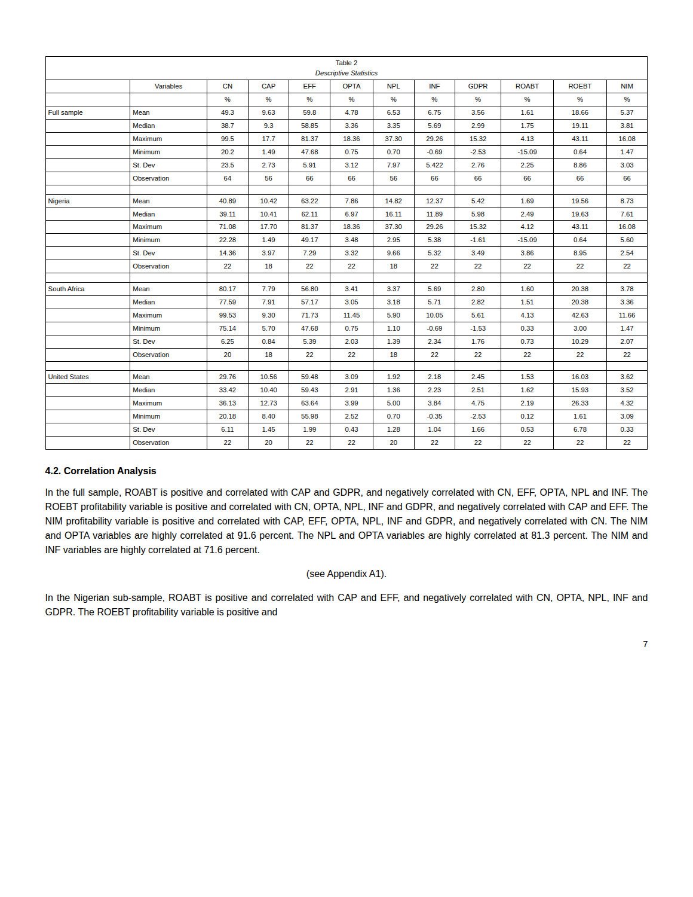Table 2 Descriptive Statistics
| | Variables | CN | CAP | EFF | OPTA | NPL | INF | GDPR | ROABT | ROEBT | NIM |
| | | % | % | % | % | % | % | % | % | % | % |
| Full sample | Mean | 49.3 | 9.63 | 59.8 | 4.78 | 6.53 | 6.75 | 3.56 | 1.61 | 18.66 | 5.37 |
| | Median | 38.7 | 9.3 | 58.85 | 3.36 | 3.35 | 5.69 | 2.99 | 1.75 | 19.11 | 3.81 |
| | Maximum | 99.5 | 17.7 | 81.37 | 18.36 | 37.30 | 29.26 | 15.32 | 4.13 | 43.11 | 16.08 |
| | Minimum | 20.2 | 1.49 | 47.68 | 0.75 | 0.70 | -0.69 | -2.53 | -15.09 | 0.64 | 1.47 |
| | St. Dev | 23.5 | 2.73 | 5.91 | 3.12 | 7.97 | 5.422 | 2.76 | 2.25 | 8.86 | 3.03 |
| | Observation | 64 | 56 | 66 | 66 | 56 | 66 | 66 | 66 | 66 | 66 |
| Nigeria | Mean | 40.89 | 10.42 | 63.22 | 7.86 | 14.82 | 12.37 | 5.42 | 1.69 | 19.56 | 8.73 |
| | Median | 39.11 | 10.41 | 62.11 | 6.97 | 16.11 | 11.89 | 5.98 | 2.49 | 19.63 | 7.61 |
| | Maximum | 71.08 | 17.70 | 81.37 | 18.36 | 37.30 | 29.26 | 15.32 | 4.12 | 43.11 | 16.08 |
| | Minimum | 22.28 | 1.49 | 49.17 | 3.48 | 2.95 | 5.38 | -1.61 | -15.09 | 0.64 | 5.60 |
| | St. Dev | 14.36 | 3.97 | 7.29 | 3.32 | 9.66 | 5.32 | 3.49 | 3.86 | 8.95 | 2.54 |
| | Observation | 22 | 18 | 22 | 22 | 18 | 22 | 22 | 22 | 22 | 22 |
| South Africa | Mean | 80.17 | 7.79 | 56.80 | 3.41 | 3.37 | 5.69 | 2.80 | 1.60 | 20.38 | 3.78 |
| | Median | 77.59 | 7.91 | 57.17 | 3.05 | 3.18 | 5.71 | 2.82 | 1.51 | 20.38 | 3.36 |
| | Maximum | 99.53 | 9.30 | 71.73 | 11.45 | 5.90 | 10.05 | 5.61 | 4.13 | 42.63 | 11.66 |
| | Minimum | 75.14 | 5.70 | 47.68 | 0.75 | 1.10 | -0.69 | -1.53 | 0.33 | 3.00 | 1.47 |
| | St. Dev | 6.25 | 0.84 | 5.39 | 2.03 | 1.39 | 2.34 | 1.76 | 0.73 | 10.29 | 2.07 |
| | Observation | 20 | 18 | 22 | 22 | 18 | 22 | 22 | 22 | 22 | 22 |
| United States | Mean | 29.76 | 10.56 | 59.48 | 3.09 | 1.92 | 2.18 | 2.45 | 1.53 | 16.03 | 3.62 |
| | Median | 33.42 | 10.40 | 59.43 | 2.91 | 1.36 | 2.23 | 2.51 | 1.62 | 15.93 | 3.52 |
| | Maximum | 36.13 | 12.73 | 63.64 | 3.99 | 5.00 | 3.84 | 4.75 | 2.19 | 26.33 | 4.32 |
| | Minimum | 20.18 | 8.40 | 55.98 | 2.52 | 0.70 | -0.35 | -2.53 | 0.12 | 1.61 | 3.09 |
| | St. Dev | 6.11 | 1.45 | 1.99 | 0.43 | 1.28 | 1.04 | 1.66 | 0.53 | 6.78 | 0.33 |
| | Observation | 22 | 20 | 22 | 22 | 20 | 22 | 22 | 22 | 22 | 22 |
4.2. Correlation Analysis
In the full sample, ROABT is positive and correlated with CAP and GDPR, and negatively correlated with CN, EFF, OPTA, NPL and INF. The ROEBT profitability variable is positive and correlated with CN, OPTA, NPL, INF and GDPR, and negatively correlated with CAP and EFF. The NIM profitability variable is positive and correlated with CAP, EFF, OPTA, NPL, INF and GDPR, and negatively correlated with CN. The NIM and OPTA variables are highly correlated at 91.6 percent. The NPL and OPTA variables are highly correlated at 81.3 percent. The NIM and INF variables are highly correlated at 71.6 percent.
(see Appendix A1).
In the Nigerian sub-sample, ROABT is positive and correlated with CAP and EFF, and negatively correlated with CN, OPTA, NPL, INF and GDPR. The ROEBT profitability variable is positive and
7